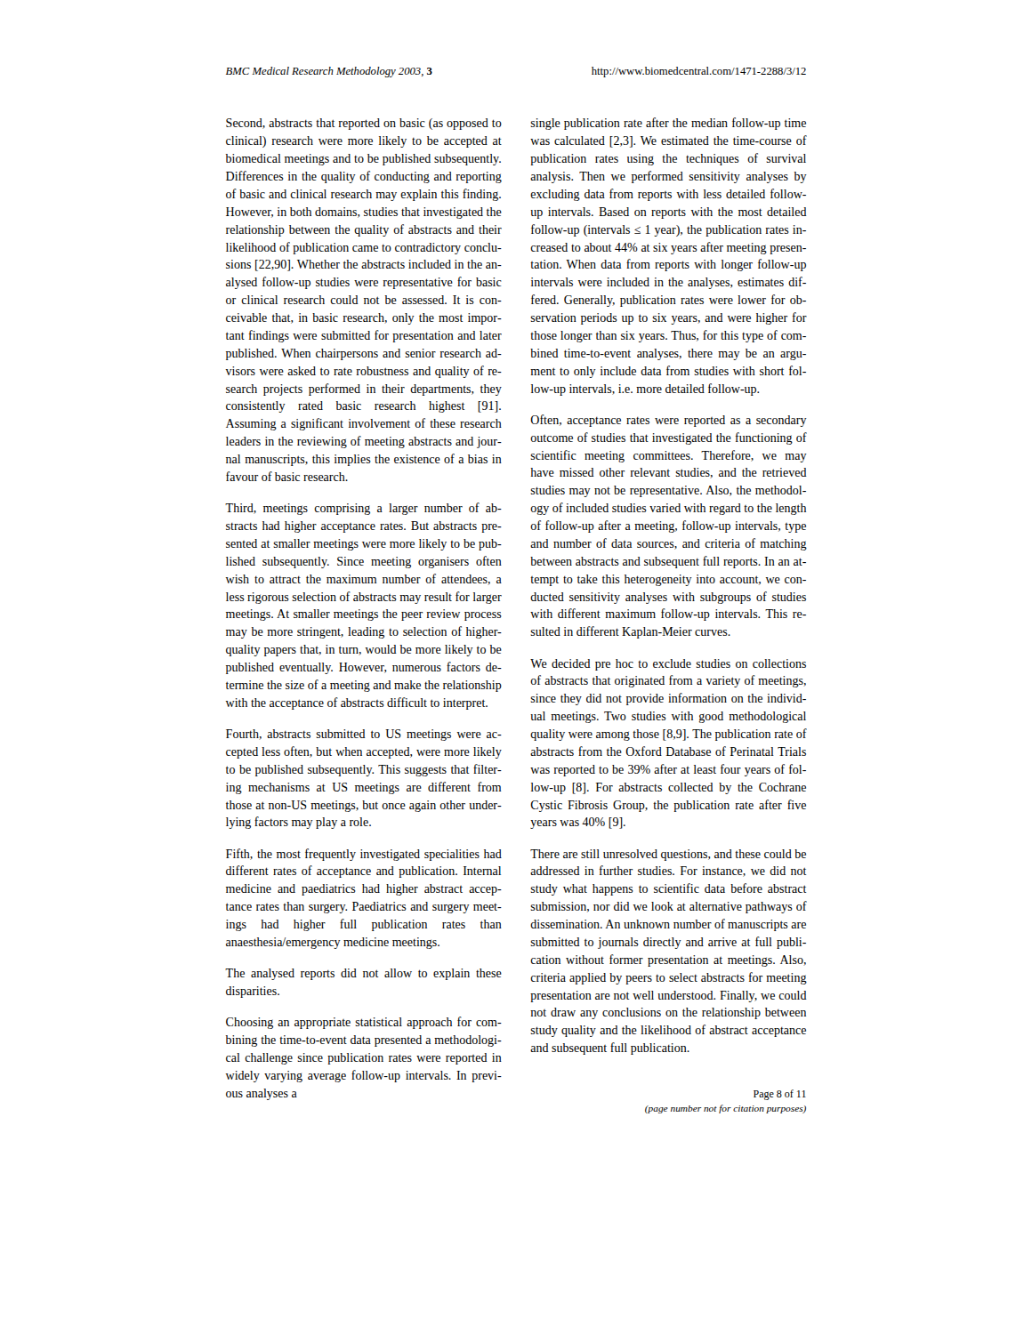BMC Medical Research Methodology 2003, 3
http://www.biomedcentral.com/1471-2288/3/12
Second, abstracts that reported on basic (as opposed to clinical) research were more likely to be accepted at biomedical meetings and to be published subsequently. Differences in the quality of conducting and reporting of basic and clinical research may explain this finding. However, in both domains, studies that investigated the relationship between the quality of abstracts and their likelihood of publication came to contradictory conclusions [22,90]. Whether the abstracts included in the analysed follow-up studies were representative for basic or clinical research could not be assessed. It is conceivable that, in basic research, only the most important findings were submitted for presentation and later published. When chairpersons and senior research advisors were asked to rate robustness and quality of research projects performed in their departments, they consistently rated basic research highest [91]. Assuming a significant involvement of these research leaders in the reviewing of meeting abstracts and journal manuscripts, this implies the existence of a bias in favour of basic research.
Third, meetings comprising a larger number of abstracts had higher acceptance rates. But abstracts presented at smaller meetings were more likely to be published subsequently. Since meeting organisers often wish to attract the maximum number of attendees, a less rigorous selection of abstracts may result for larger meetings. At smaller meetings the peer review process may be more stringent, leading to selection of higher-quality papers that, in turn, would be more likely to be published eventually. However, numerous factors determine the size of a meeting and make the relationship with the acceptance of abstracts difficult to interpret.
Fourth, abstracts submitted to US meetings were accepted less often, but when accepted, were more likely to be published subsequently. This suggests that filtering mechanisms at US meetings are different from those at non-US meetings, but once again other underlying factors may play a role.
Fifth, the most frequently investigated specialities had different rates of acceptance and publication. Internal medicine and paediatrics had higher abstract acceptance rates than surgery. Paediatrics and surgery meetings had higher full publication rates than anaesthesia/emergency medicine meetings.
The analysed reports did not allow to explain these disparities.
Choosing an appropriate statistical approach for combining the time-to-event data presented a methodological challenge since publication rates were reported in widely varying average follow-up intervals. In previous analyses a
single publication rate after the median follow-up time was calculated [2,3]. We estimated the time-course of publication rates using the techniques of survival analysis. Then we performed sensitivity analyses by excluding data from reports with less detailed follow-up intervals. Based on reports with the most detailed follow-up (intervals ≤ 1 year), the publication rates increased to about 44% at six years after meeting presentation. When data from reports with longer follow-up intervals were included in the analyses, estimates differed. Generally, publication rates were lower for observation periods up to six years, and were higher for those longer than six years. Thus, for this type of combined time-to-event analyses, there may be an argument to only include data from studies with short follow-up intervals, i.e. more detailed follow-up.
Often, acceptance rates were reported as a secondary outcome of studies that investigated the functioning of scientific meeting committees. Therefore, we may have missed other relevant studies, and the retrieved studies may not be representative. Also, the methodology of included studies varied with regard to the length of follow-up after a meeting, follow-up intervals, type and number of data sources, and criteria of matching between abstracts and subsequent full reports. In an attempt to take this heterogeneity into account, we conducted sensitivity analyses with subgroups of studies with different maximum follow-up intervals. This resulted in different Kaplan-Meier curves.
We decided pre hoc to exclude studies on collections of abstracts that originated from a variety of meetings, since they did not provide information on the individual meetings. Two studies with good methodological quality were among those [8,9]. The publication rate of abstracts from the Oxford Database of Perinatal Trials was reported to be 39% after at least four years of follow-up [8]. For abstracts collected by the Cochrane Cystic Fibrosis Group, the publication rate after five years was 40% [9].
There are still unresolved questions, and these could be addressed in further studies. For instance, we did not study what happens to scientific data before abstract submission, nor did we look at alternative pathways of dissemination. An unknown number of manuscripts are submitted to journals directly and arrive at full publication without former presentation at meetings. Also, criteria applied by peers to select abstracts for meeting presentation are not well understood. Finally, we could not draw any conclusions on the relationship between study quality and the likelihood of abstract acceptance and subsequent full publication.
Page 8 of 11
(page number not for citation purposes)